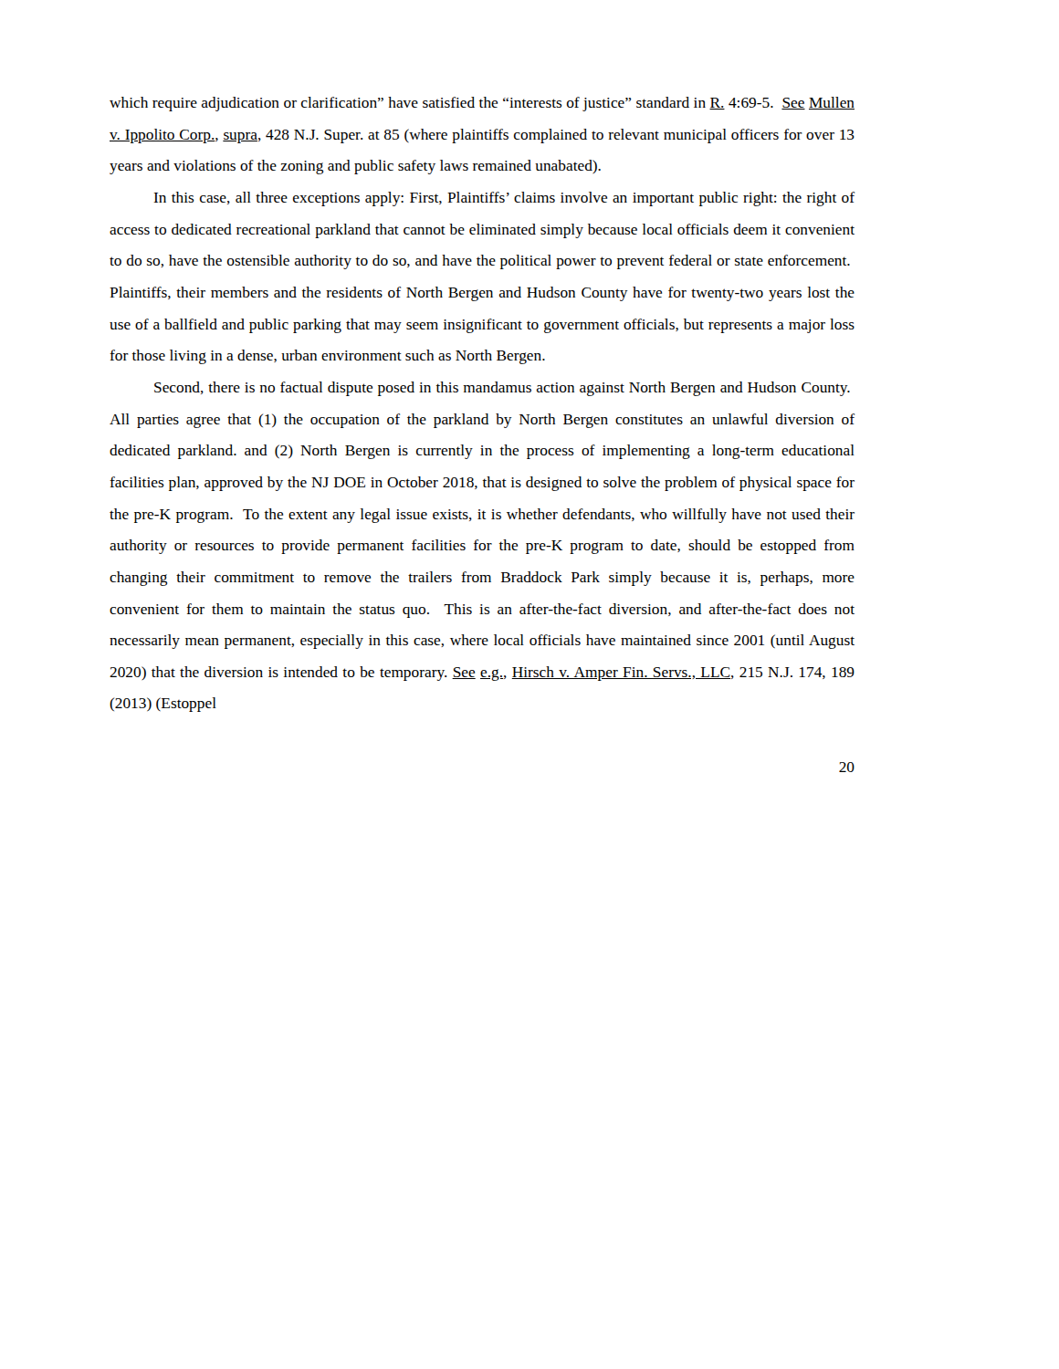which require adjudication or clarification” have satisfied the “interests of justice” standard in R. 4:69-5. See Mullen v. Ippolito Corp., supra, 428 N.J. Super. at 85 (where plaintiffs complained to relevant municipal officers for over 13 years and violations of the zoning and public safety laws remained unabated).
In this case, all three exceptions apply: First, Plaintiffs’ claims involve an important public right: the right of access to dedicated recreational parkland that cannot be eliminated simply because local officials deem it convenient to do so, have the ostensible authority to do so, and have the political power to prevent federal or state enforcement. Plaintiffs, their members and the residents of North Bergen and Hudson County have for twenty-two years lost the use of a ballfield and public parking that may seem insignificant to government officials, but represents a major loss for those living in a dense, urban environment such as North Bergen.
Second, there is no factual dispute posed in this mandamus action against North Bergen and Hudson County. All parties agree that (1) the occupation of the parkland by North Bergen constitutes an unlawful diversion of dedicated parkland. and (2) North Bergen is currently in the process of implementing a long-term educational facilities plan, approved by the NJ DOE in October 2018, that is designed to solve the problem of physical space for the pre-K program. To the extent any legal issue exists, it is whether defendants, who willfully have not used their authority or resources to provide permanent facilities for the pre-K program to date, should be estopped from changing their commitment to remove the trailers from Braddock Park simply because it is, perhaps, more convenient for them to maintain the status quo. This is an after-the-fact diversion, and after-the-fact does not necessarily mean permanent, especially in this case, where local officials have maintained since 2001 (until August 2020) that the diversion is intended to be temporary. See e.g., Hirsch v. Amper Fin. Servs., LLC, 215 N.J. 174, 189 (2013) (Estoppel
20